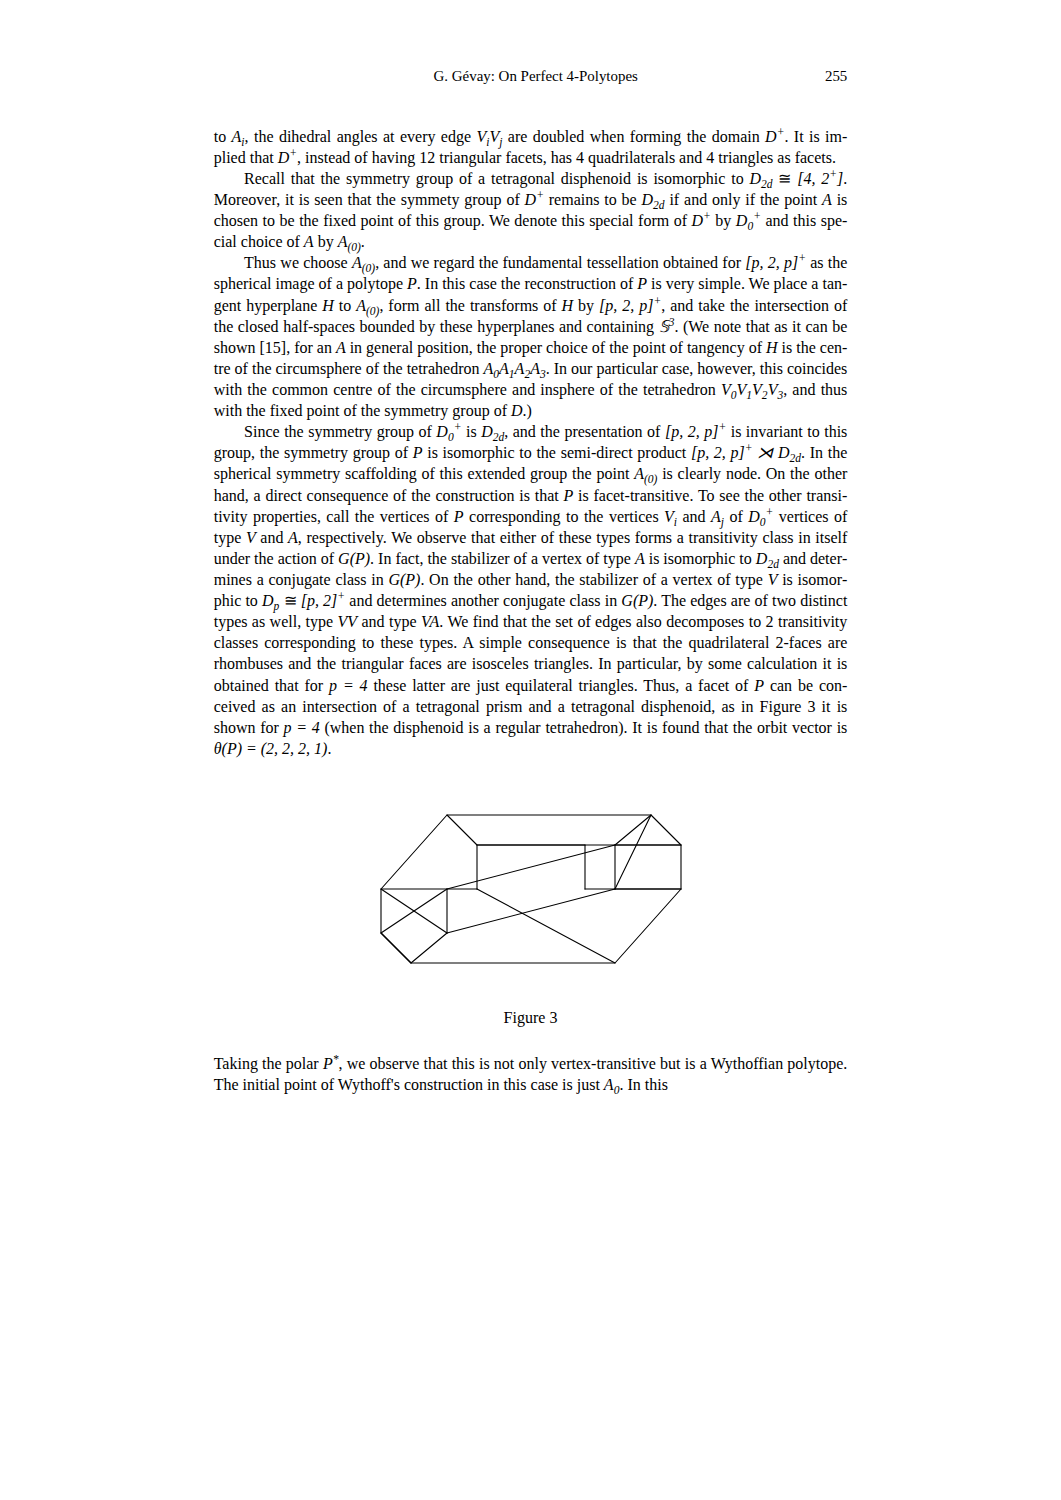G. Gévay: On Perfect 4-Polytopes 255
to Ai, the dihedral angles at every edge ViVj are doubled when forming the domain D+. It is implied that D+, instead of having 12 triangular facets, has 4 quadrilaterals and 4 triangles as facets.
Recall that the symmetry group of a tetragonal disphenoid is isomorphic to D2d ≅ [4, 2+]. Moreover, it is seen that the symmety group of D+ remains to be D2d if and only if the point A is chosen to be the fixed point of this group. We denote this special form of D+ by D0+ and this special choice of A by A(0).
Thus we choose A(0), and we regard the fundamental tessellation obtained for [p, 2, p]+ as the spherical image of a polytope P. In this case the reconstruction of P is very simple. We place a tangent hyperplane H to A(0), form all the transforms of H by [p, 2, p]+, and take the intersection of the closed half-spaces bounded by these hyperplanes and containing 𝕊3. (We note that as it can be shown [15], for an A in general position, the proper choice of the point of tangency of H is the centre of the circumsphere of the tetrahedron A0A1A2A3. In our particular case, however, this coincides with the common centre of the circumsphere and insphere of the tetrahedron V0V1V2V3, and thus with the fixed point of the symmetry group of D.)
Since the symmetry group of D0+ is D2d, and the presentation of [p, 2, p]+ is invariant to this group, the symmetry group of P is isomorphic to the semi-direct product [p, 2, p]+ ⋊ D2d. In the spherical symmetry scaffolding of this extended group the point A(0) is clearly node. On the other hand, a direct consequence of the construction is that P is facet-transitive. To see the other transitivity properties, call the vertices of P corresponding to the vertices Vi and Aj of D0+ vertices of type V and A, respectively. We observe that either of these types forms a transitivity class in itself under the action of G(P). In fact, the stabilizer of a vertex of type A is isomorphic to D2d and determines a conjugate class in G(P). On the other hand, the stabilizer of a vertex of type V is isomorphic to Dp ≅ [p, 2]+ and determines another conjugate class in G(P). The edges are of two distinct types as well, type VV and type VA. We find that the set of edges also decomposes to 2 transitivity classes corresponding to these types. A simple consequence is that the quadrilateral 2-faces are rhombuses and the triangular faces are isosceles triangles. In particular, by some calculation it is obtained that for p = 4 these latter are just equilateral triangles. Thus, a facet of P can be conceived as an intersection of a tetragonal prism and a tetragonal disphenoid, as in Figure 3 it is shown for p = 4 (when the disphenoid is a regular tetrahedron). It is found that the orbit vector is θ(P) = (2, 2, 2, 1).
Figure 3
Taking the polar P*, we observe that this is not only vertex-transitive but is a Wythoffian polytope. The initial point of Wythoff's construction in this case is just A0. In this